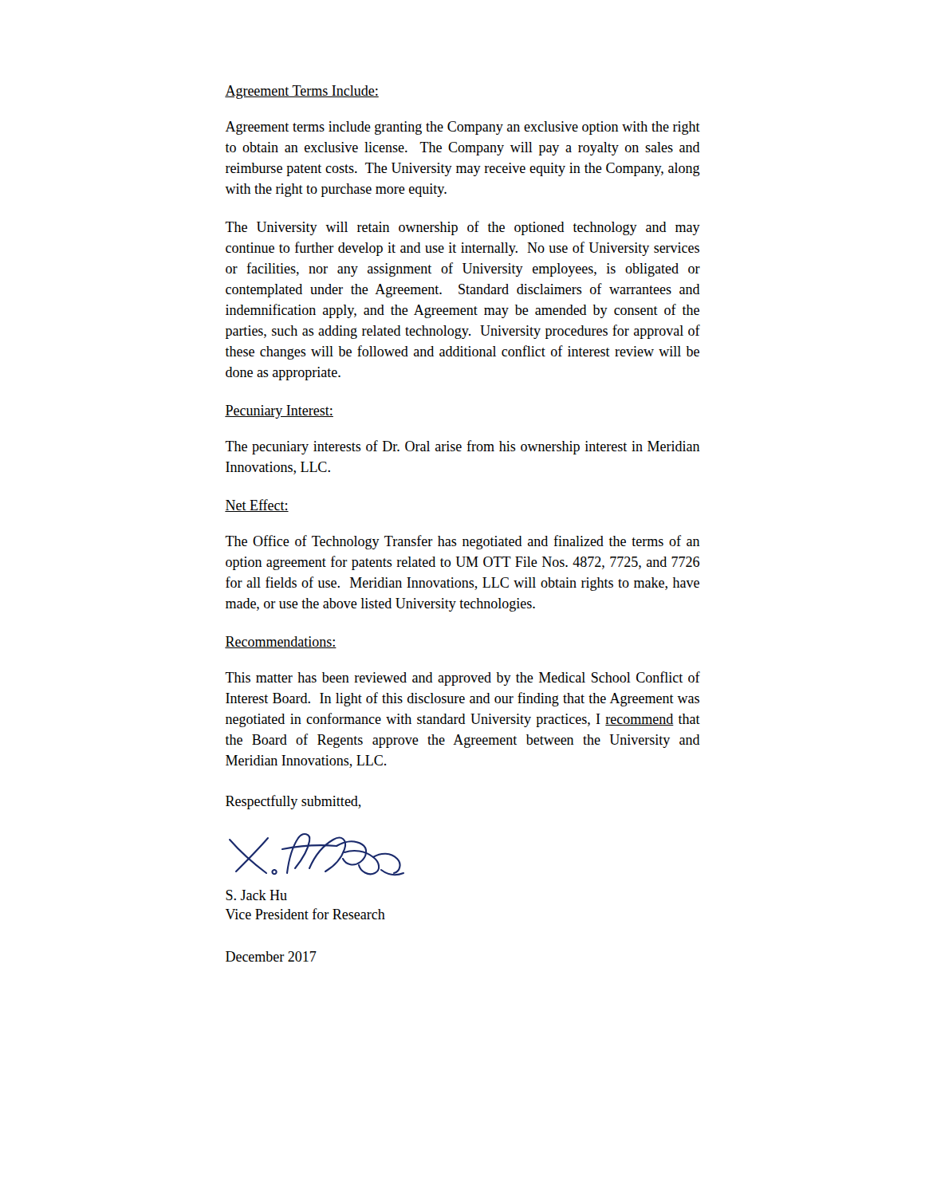Agreement Terms Include:
Agreement terms include granting the Company an exclusive option with the right to obtain an exclusive license. The Company will pay a royalty on sales and reimburse patent costs. The University may receive equity in the Company, along with the right to purchase more equity.
The University will retain ownership of the optioned technology and may continue to further develop it and use it internally. No use of University services or facilities, nor any assignment of University employees, is obligated or contemplated under the Agreement. Standard disclaimers of warrantees and indemnification apply, and the Agreement may be amended by consent of the parties, such as adding related technology. University procedures for approval of these changes will be followed and additional conflict of interest review will be done as appropriate.
Pecuniary Interest:
The pecuniary interests of Dr. Oral arise from his ownership interest in Meridian Innovations, LLC.
Net Effect:
The Office of Technology Transfer has negotiated and finalized the terms of an option agreement for patents related to UM OTT File Nos. 4872, 7725, and 7726 for all fields of use. Meridian Innovations, LLC will obtain rights to make, have made, or use the above listed University technologies.
Recommendations:
This matter has been reviewed and approved by the Medical School Conflict of Interest Board. In light of this disclosure and our finding that the Agreement was negotiated in conformance with standard University practices, I recommend that the Board of Regents approve the Agreement between the University and Meridian Innovations, LLC.
Respectfully submitted,
S. Jack Hu
Vice President for Research
December 2017